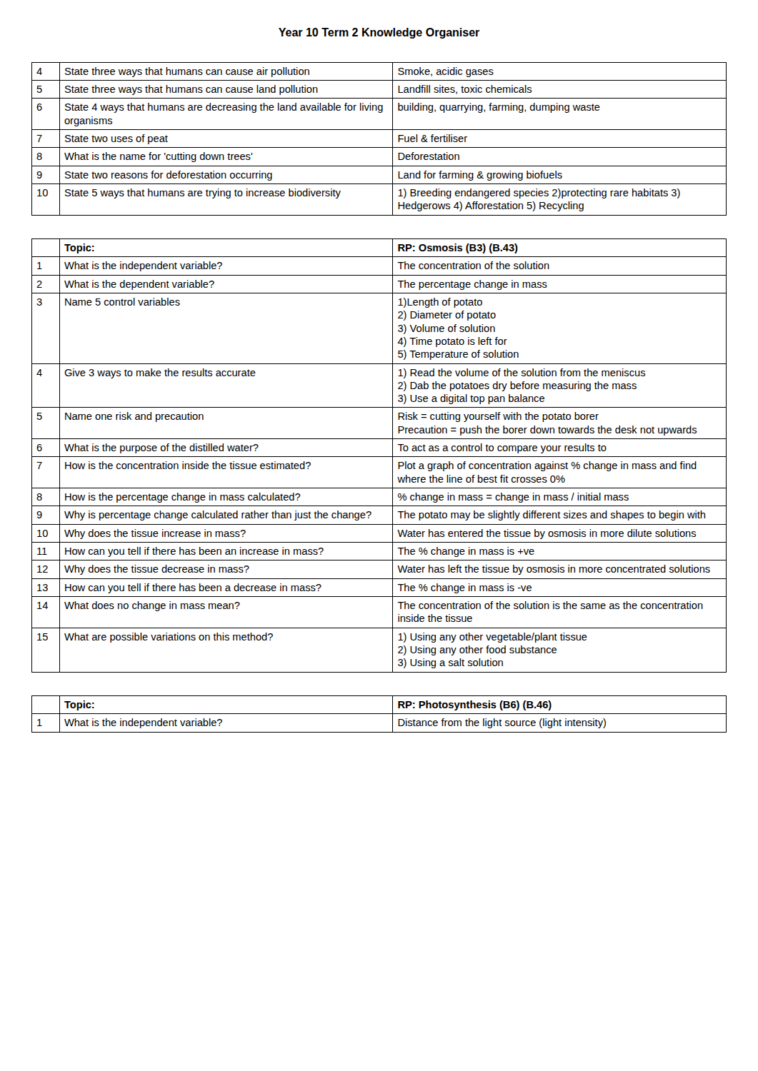Year 10 Term 2 Knowledge Organiser
| 4 | State three ways that humans can cause air pollution | Smoke, acidic gases |
| 5 | State three ways that humans can cause land pollution | Landfill sites, toxic chemicals |
| 6 | State 4 ways that humans are decreasing the land available for living organisms | building, quarrying, farming, dumping waste |
| 7 | State two uses of peat | Fuel & fertiliser |
| 8 | What is the name for 'cutting down trees' | Deforestation |
| 9 | State two reasons for deforestation occurring | Land for farming & growing biofuels |
| 10 | State 5 ways that humans are trying to increase biodiversity | 1) Breeding endangered species 2)protecting rare habitats 3) Hedgerows 4) Afforestation 5) Recycling |
| | Topic: | RP: Osmosis (B3) (B.43) |
| 1 | What is the independent variable? | The concentration of the solution |
| 2 | What is the dependent variable? | The percentage change in mass |
| 3 | Name 5 control variables | 1)Length of potato 2) Diameter of potato 3) Volume of solution 4) Time potato is left for 5) Temperature of solution |
| 4 | Give 3 ways to make the results accurate | 1) Read the volume of the solution from the meniscus 2) Dab the potatoes dry before measuring the mass 3) Use a digital top pan balance |
| 5 | Name one risk and precaution | Risk = cutting yourself with the potato borer Precaution = push the borer down towards the desk not upwards |
| 6 | What is the purpose of the distilled water? | To act as a control to compare your results to |
| 7 | How is the concentration inside the tissue estimated? | Plot a graph of concentration against % change in mass and find where the line of best fit crosses 0% |
| 8 | How is the percentage change in mass calculated? | % change in mass = change in mass / initial mass |
| 9 | Why is percentage change calculated rather than just the change? | The potato may be slightly different sizes and shapes to begin with |
| 10 | Why does the tissue increase in mass? | Water has entered the tissue by osmosis in more dilute solutions |
| 11 | How can you tell if there has been an increase in mass? | The % change in mass is +ve |
| 12 | Why does the tissue decrease in mass? | Water has left the tissue by osmosis in more concentrated solutions |
| 13 | How can you tell if there has been a decrease in mass? | The % change in mass is -ve |
| 14 | What does no change in mass mean? | The concentration of the solution is the same as the concentration inside the tissue |
| 15 | What are possible variations on this method? | 1) Using any other vegetable/plant tissue 2) Using any other food substance 3) Using a salt solution |
| | Topic: | RP: Photosynthesis (B6) (B.46) |
| 1 | What is the independent variable? | Distance from the light source (light intensity) |